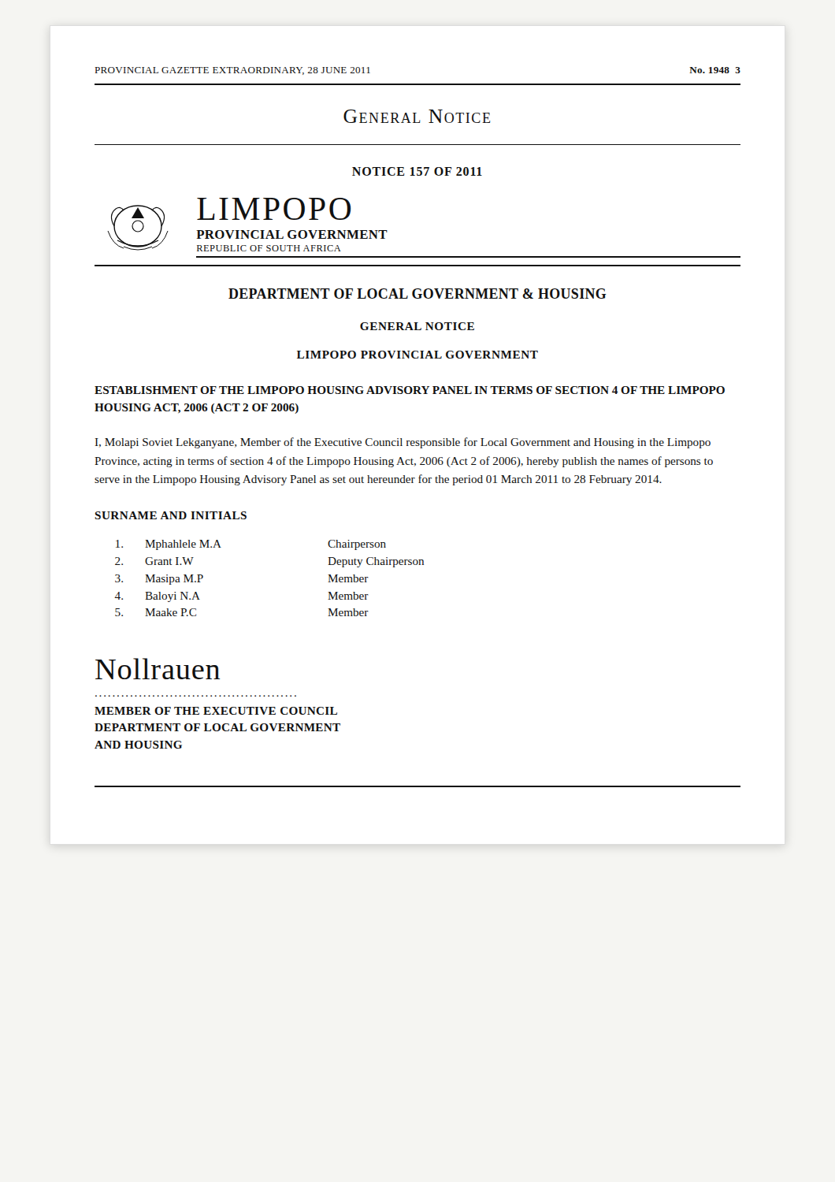Provincial Gazette Extraordinary, 28 June 2011 No. 1948 3
General Notice
NOTICE 157 OF 2011
LIMPOPO
PROVINCIAL GOVERNMENT
REPUBLIC OF SOUTH AFRICA
DEPARTMENT OF LOCAL GOVERNMENT & HOUSING
GENERAL NOTICE
LIMPOPO PROVINCIAL GOVERNMENT
ESTABLISHMENT OF THE LIMPOPO HOUSING ADVISORY PANEL IN TERMS OF SECTION 4 OF THE LIMPOPO HOUSING ACT, 2006 (ACT 2 OF 2006)
I, Molapi Soviet Lekganyane, Member of the Executive Council responsible for Local Government and Housing in the Limpopo Province, acting in terms of section 4 of the Limpopo Housing Act, 2006 (Act 2 of 2006), hereby publish the names of persons to serve in the Limpopo Housing Advisory Panel as set out hereunder for the period 01 March 2011 to 28 February 2014.
SURNAME AND INITIALS
| 1. | Mphahlele M.A | Chairperson |
| 2. | Grant I.W | Deputy Chairperson |
| 3. | Masipa M.P | Member |
| 4. | Baloyi N.A | Member |
| 5. | Maake P.C | Member |
Nollrauen
..............................................
MEMBER OF THE EXECUTIVE COUNCIL
DEPARTMENT OF LOCAL GOVERNMENT
AND HOUSING